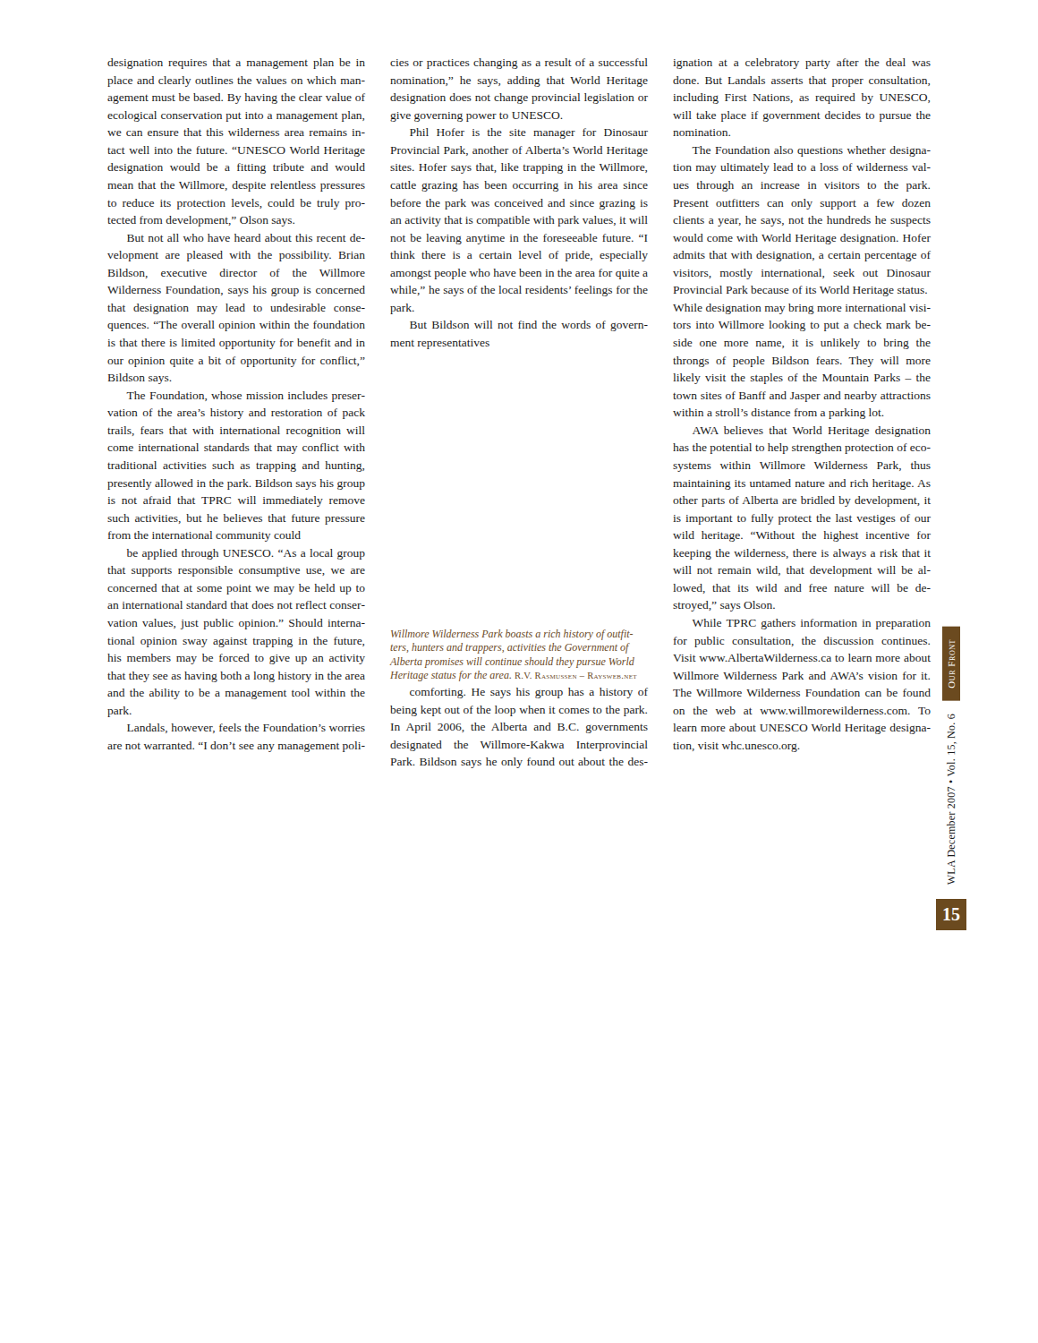Our Front
WLA December 2007 • Vol. 15, No. 6
15
designation requires that a management plan be in place and clearly outlines the values on which management must be based. By having the clear value of ecological conservation put into a management plan, we can ensure that this wilderness area remains intact well into the future. “UNESCO World Heritage designation would be a fitting tribute and would mean that the Willmore, despite relentless pressures to reduce its protection levels, could be truly protected from development,” Olson says.
But not all who have heard about this recent development are pleased with the possibility. Brian Bildson, executive director of the Willmore Wilderness Foundation, says his group is concerned that designation may lead to undesirable consequences. “The overall opinion within the foundation is that there is limited opportunity for benefit and in our opinion quite a bit of opportunity for conflict,” Bildson says.
The Foundation, whose mission includes preservation of the area’s history and restoration of pack trails, fears that with international recognition will come international standards that may conflict with traditional activities such as trapping and hunting, presently allowed in the park. Bildson says his group is not afraid that TPRC will immediately remove such activities, but he believes that future pressure from the international community could
be applied through UNESCO. “As a local group that supports responsible consumptive use, we are concerned that at some point we may be held up to an international standard that does not reflect conservation values, just public opinion.” Should international opinion sway against trapping in the future, his members may be forced to give up an activity that they see as having both a long history in the area and the ability to be a management tool within the park.
Landals, however, feels the Foundation’s worries are not warranted. “I don’t see any management policies or practices changing as a result of a successful nomination,” he says, adding that World Heritage designation does not change provincial legislation or give governing power to UNESCO.
Phil Hofer is the site manager for Dinosaur Provincial Park, another of Alberta’s World Heritage sites. Hofer says that, like trapping in the Willmore, cattle grazing has been occurring in his area since before the park was conceived and since grazing is an activity that is compatible with park values, it will not be leaving anytime in the foreseeable future. “I think there is a certain level of pride, especially amongst people who have been in the area for quite a while,” he says of the local residents’ feelings for the park.
But Bildson will not find the words of government representatives
Willmore Wilderness Park boasts a rich history of outfitters, hunters and trappers, activities the Government of Alberta promises will continue should they pursue World Heritage status for the area. R.V. Rasmussen – Raysweb.net
comforting. He says his group has a history of being kept out of the loop when it comes to the park. In April 2006, the Alberta and B.C. governments designated the Willmore-Kakwa Interprovincial Park. Bildson says he only found out about the designation at a celebratory party after the deal was done. But Landals asserts that proper consultation, including First Nations, as required by UNESCO, will take place if government decides to pursue the nomination.
The Foundation also questions whether designation may ultimately lead to a loss of wilderness values through an increase in visitors to the park. Present outfitters can only support a few dozen clients a year, he says, not the hundreds he suspects would come with World Heritage designation. Hofer admits that with designation, a certain percentage of visitors, mostly international, seek out Dinosaur Provincial Park because of its World Heritage status. While designation may bring more international visitors into Willmore looking to put a check mark beside one more name, it is unlikely to bring the throngs of people Bildson fears. They will more likely visit the staples of the Mountain Parks – the town sites of Banff and Jasper and nearby attractions within a stroll’s distance from a parking lot.
AWA believes that World Heritage designation has the potential to help strengthen protection of ecosystems within Willmore Wilderness Park, thus maintaining its untamed nature and rich heritage. As other parts of Alberta are bridled by development, it is important to fully protect the last vestiges of our wild heritage. “Without the highest incentive for keeping the wilderness, there is always a risk that it will not remain wild, that development will be allowed, that its wild and free nature will be destroyed,” says Olson.
While TPRC gathers information in preparation for public consultation, the discussion continues. Visit www.AlbertaWilderness.ca to learn more about Willmore Wilderness Park and AWA’s vision for it. The Willmore Wilderness Foundation can be found on the web at www.willmorewilderness.com. To learn more about UNESCO World Heritage designation, visit whc.unesco.org.